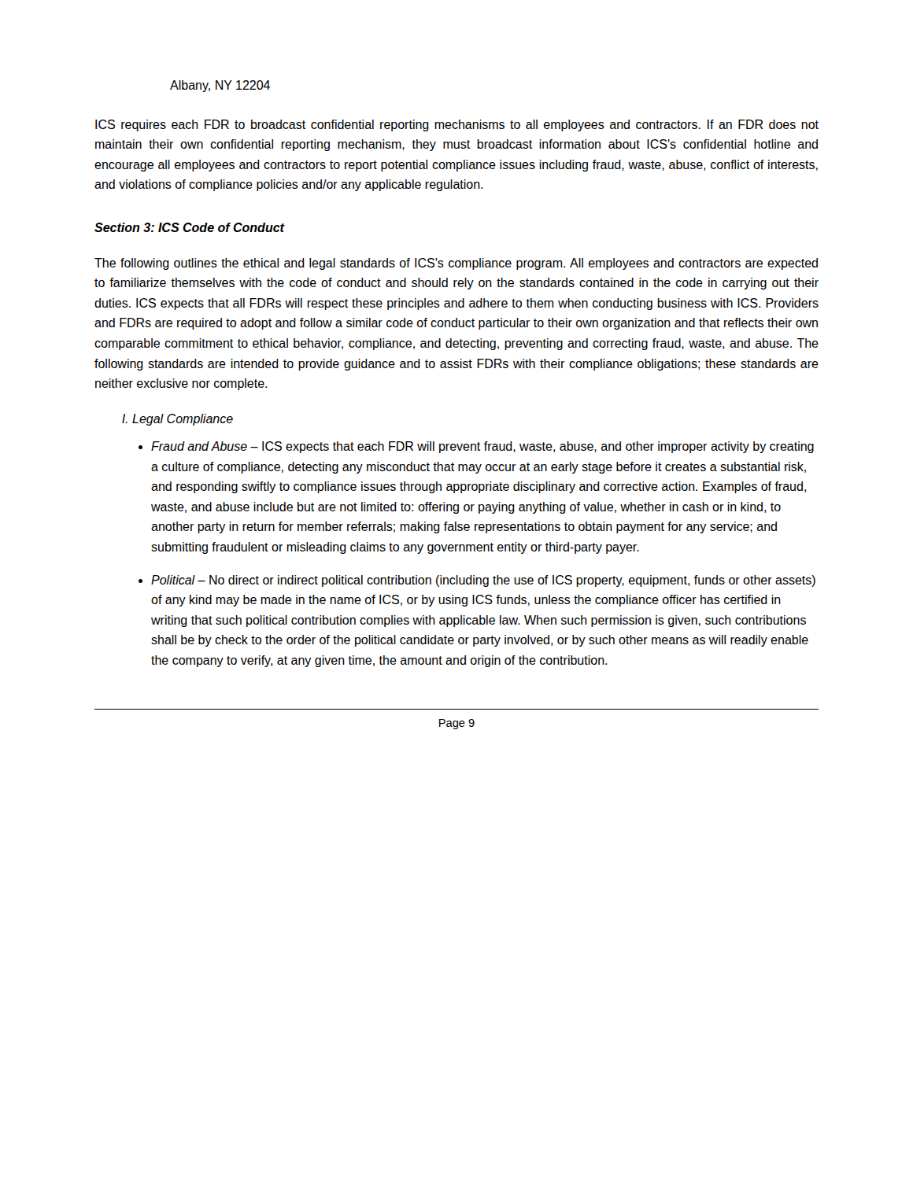Albany, NY 12204
ICS requires each FDR to broadcast confidential reporting mechanisms to all employees and contractors. If an FDR does not maintain their own confidential reporting mechanism, they must broadcast information about ICS's confidential hotline and encourage all employees and contractors to report potential compliance issues including fraud, waste, abuse, conflict of interests, and violations of compliance policies and/or any applicable regulation.
Section 3: ICS Code of Conduct
The following outlines the ethical and legal standards of ICS's compliance program. All employees and contractors are expected to familiarize themselves with the code of conduct and should rely on the standards contained in the code in carrying out their duties. ICS expects that all FDRs will respect these principles and adhere to them when conducting business with ICS. Providers and FDRs are required to adopt and follow a similar code of conduct particular to their own organization and that reflects their own comparable commitment to ethical behavior, compliance, and detecting, preventing and correcting fraud, waste, and abuse. The following standards are intended to provide guidance and to assist FDRs with their compliance obligations; these standards are neither exclusive nor complete.
Legal Compliance
Fraud and Abuse – ICS expects that each FDR will prevent fraud, waste, abuse, and other improper activity by creating a culture of compliance, detecting any misconduct that may occur at an early stage before it creates a substantial risk, and responding swiftly to compliance issues through appropriate disciplinary and corrective action. Examples of fraud, waste, and abuse include but are not limited to: offering or paying anything of value, whether in cash or in kind, to another party in return for member referrals; making false representations to obtain payment for any service; and submitting fraudulent or misleading claims to any government entity or third-party payer.
Political – No direct or indirect political contribution (including the use of ICS property, equipment, funds or other assets) of any kind may be made in the name of ICS, or by using ICS funds, unless the compliance officer has certified in writing that such political contribution complies with applicable law. When such permission is given, such contributions shall be by check to the order of the political candidate or party involved, or by such other means as will readily enable the company to verify, at any given time, the amount and origin of the contribution.
Page 9